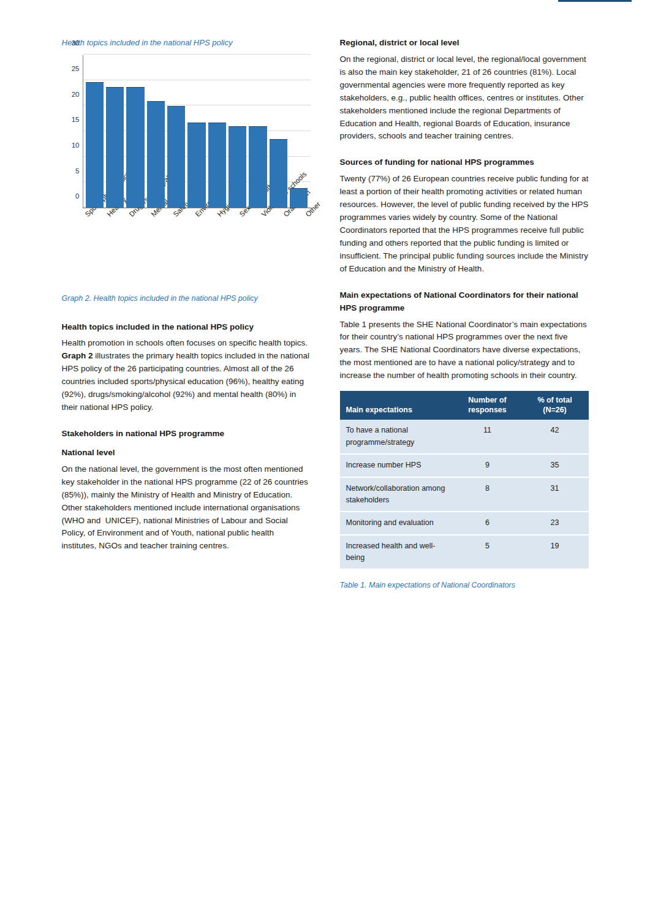Health topics included in the national HPS policy
0
5
10
15
20
25
30
Sports/physical activity
Healthy eating
Drugs/smoking/alcohol
Mental health
Safety
Environment
Hygiene
Sexual Health
Violence in schools
Oral health
Other
Graph 2. Health topics included in the national HPS policy
Health topics included in the national HPS policy
Health promotion in schools often focuses on specific health topics. Graph 2 illustrates the primary health topics included in the national HPS policy of the 26 participating countries. Almost all of the 26 countries included sports/physical education (96%), healthy eating (92%), drugs/smoking/alcohol (92%) and mental health (80%) in their national HPS policy.
Stakeholders in national HPS programme
National level
On the national level, the government is the most often mentioned key stakeholder in the national HPS programme (22 of 26 countries (85%)), mainly the Ministry of Health and Ministry of Education. Other stakeholders mentioned include international organisations (WHO and UNICEF), national Ministries of Labour and Social Policy, of Environment and of Youth, national public health institutes, NGOs and teacher training centres.
Regional, district or local level
On the regional, district or local level, the regional/local government is also the main key stakeholder, 21 of 26 countries (81%). Local governmental agencies were more frequently reported as key stakeholders, e.g., public health offices, centres or institutes. Other stakeholders mentioned include the regional Departments of Education and Health, regional Boards of Education, insurance providers, schools and teacher training centres.
Sources of funding for national HPS programmes
Twenty (77%) of 26 European countries receive public funding for at least a portion of their health promoting activities or related human resources. However, the level of public funding received by the HPS programmes varies widely by country. Some of the National Coordinators reported that the HPS programmes receive full public funding and others reported that the public funding is limited or insufficient. The principal public funding sources include the Ministry of Education and the Ministry of Health.
Main expectations of National Coordinators for their national HPS programme
Table 1 presents the SHE National Coordinator’s main expectations for their country’s national HPS programmes over the next five years. The SHE National Coordinators have diverse expectations, the most mentioned are to have a national policy/strategy and to increase the number of health promoting schools in their country.
| Main expectations | Number of responses | % of total (N=26) |
| --- | --- | --- |
| To have a national programme/strategy | 11 | 42 |
| Increase number HPS | 9 | 35 |
| Network/collaboration among stakeholders | 8 | 31 |
| Monitoring and evaluation | 6 | 23 |
| Increased health and well-being | 5 | 19 |
Table 1. Main expectations of National Coordinators